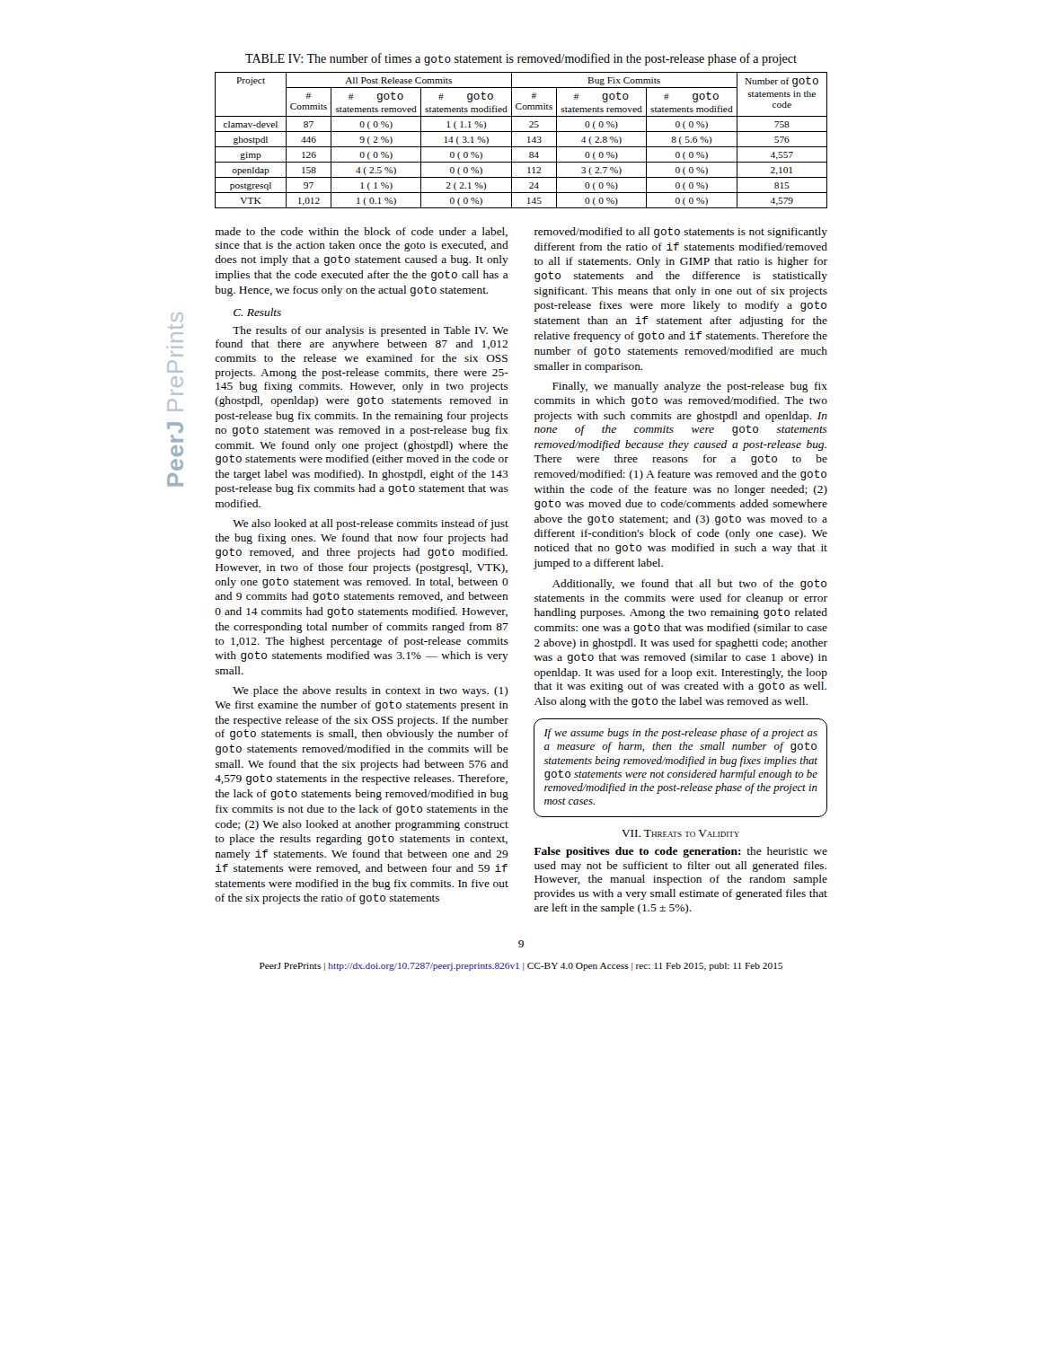PeerJ PrePrints
TABLE IV: The number of times a goto statement is removed/modified in the post-release phase of a project
| Project | All Post Release Commits | Bug Fix Commits | Number of goto statements in the code |
| --- | --- | --- | --- |
| # Commits | # goto statements removed | # goto statements modified | # Commits | # goto statements removed | # goto statements modified |
| clamav-devel | 87 | 0 ( 0 %) | 1 ( 1.1 %) | 25 | 0 ( 0 %) | 0 ( 0 %) | 758 |
| ghostpdl | 446 | 9 ( 2 %) | 14 ( 3.1 %) | 143 | 4 ( 2.8 %) | 8 ( 5.6 %) | 576 |
| gimp | 126 | 0 ( 0 %) | 0 ( 0 %) | 84 | 0 ( 0 %) | 0 ( 0 %) | 4,557 |
| openldap | 158 | 4 ( 2.5 %) | 0 ( 0 %) | 112 | 3 ( 2.7 %) | 0 ( 0 %) | 2,101 |
| postgresql | 97 | 1 ( 1 %) | 2 ( 2.1 %) | 24 | 0 ( 0 %) | 0 ( 0 %) | 815 |
| VTK | 1,012 | 1 ( 0.1 %) | 0 ( 0 %) | 145 | 0 ( 0 %) | 0 ( 0 %) | 4,579 |
made to the code within the block of code under a label, since that is the action taken once the goto is executed, and does not imply that a goto statement caused a bug. It only implies that the code executed after the the goto call has a bug. Hence, we focus only on the actual goto statement.
C. Results
The results of our analysis is presented in Table IV. We found that there are anywhere between 87 and 1,012 commits to the release we examined for the six OSS projects. Among the post-release commits, there were 25-145 bug fixing commits. However, only in two projects (ghostpdl, openldap) were goto statements removed in post-release bug fix commits. In the remaining four projects no goto statement was removed in a post-release bug fix commit. We found only one project (ghostpdl) where the goto statements were modified (either moved in the code or the target label was modified). In ghostpdl, eight of the 143 post-release bug fix commits had a goto statement that was modified.
We also looked at all post-release commits instead of just the bug fixing ones. We found that now four projects had goto removed, and three projects had goto modified. However, in two of those four projects (postgresql, VTK), only one goto statement was removed. In total, between 0 and 9 commits had goto statements removed, and between 0 and 14 commits had goto statements modified. However, the corresponding total number of commits ranged from 87 to 1,012. The highest percentage of post-release commits with goto statements modified was 3.1% — which is very small.
We place the above results in context in two ways. (1) We first examine the number of goto statements present in the respective release of the six OSS projects. If the number of goto statements is small, then obviously the number of goto statements removed/modified in the commits will be small. We found that the six projects had between 576 and 4,579 goto statements in the respective releases. Therefore, the lack of goto statements being removed/modified in bug fix commits is not due to the lack of goto statements in the code; (2) We also looked at another programming construct to place the results regarding goto statements in context, namely if statements. We found that between one and 29 if statements were removed, and between four and 59 if statements were modified in the bug fix commits. In five out of the six projects the ratio of goto statements
removed/modified to all goto statements is not significantly different from the ratio of if statements modified/removed to all if statements. Only in GIMP that ratio is higher for goto statements and the difference is statistically significant. This means that only in one out of six projects post-release fixes were more likely to modify a goto statement than an if statement after adjusting for the relative frequency of goto and if statements. Therefore the number of goto statements removed/modified are much smaller in comparison.
Finally, we manually analyze the post-release bug fix commits in which goto was removed/modified. The two projects with such commits are ghostpdl and openldap. In none of the commits were goto statements removed/modified because they caused a post-release bug. There were three reasons for a goto to be removed/modified: (1) A feature was removed and the goto within the code of the feature was no longer needed; (2) goto was moved due to code/comments added somewhere above the goto statement; and (3) goto was moved to a different if-condition's block of code (only one case). We noticed that no goto was modified in such a way that it jumped to a different label.
Additionally, we found that all but two of the goto statements in the commits were used for cleanup or error handling purposes. Among the two remaining goto related commits: one was a goto that was modified (similar to case 2 above) in ghostpdl. It was used for spaghetti code; another was a goto that was removed (similar to case 1 above) in openldap. It was used for a loop exit. Interestingly, the loop that it was exiting out of was created with a goto as well. Also along with the goto the label was removed as well.
If we assume bugs in the post-release phase of a project as a measure of harm, then the small number of goto statements being removed/modified in bug fixes implies that goto statements were not considered harmful enough to be removed/modified in the post-release phase of the project in most cases.
VII. Threats to Validity
False positives due to code generation: the heuristic we used may not be sufficient to filter out all generated files. However, the manual inspection of the random sample provides us with a very small estimate of generated files that are left in the sample (1.5 ± 5%).
9
PeerJ PrePrints | http://dx.doi.org/10.7287/peerj.preprints.826v1 | CC-BY 4.0 Open Access | rec: 11 Feb 2015, publ: 11 Feb 2015